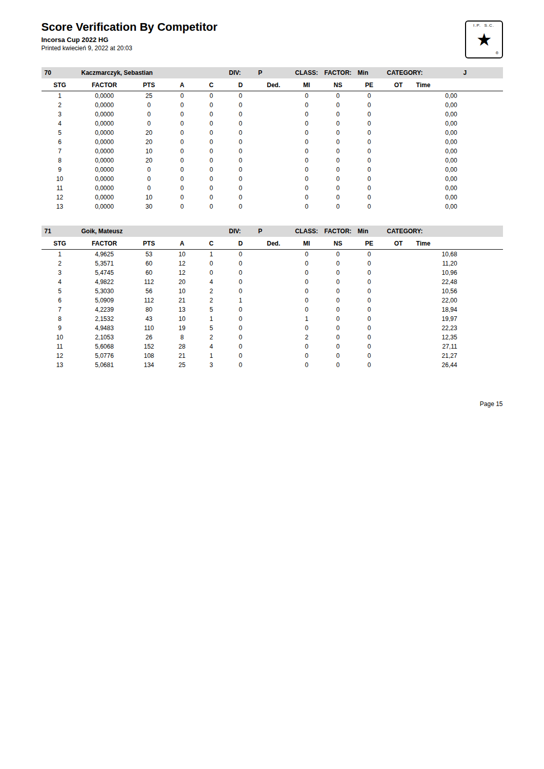Score Verification By Competitor
Incorsa Cup 2022 HG
Printed kwiecień 9, 2022 at 20:03
I.P. S.C. ★ ®
| 70 | Kaczmarczyk, Sebastian | DIV: | P | CLASS: | FACTOR: | Min | CATEGORY: | J |
| STG | FACTOR | PTS | A | C | D | Ded. | MI | NS | PE | OT | Time | |
| 1 | 0,0000 | 25 | 0 | 0 | 0 | | 0 | 0 | 0 | | 0,00 | |
| 2 | 0,0000 | 0 | 0 | 0 | 0 | | 0 | 0 | 0 | | 0,00 | |
| 3 | 0,0000 | 0 | 0 | 0 | 0 | | 0 | 0 | 0 | | 0,00 | |
| 4 | 0,0000 | 0 | 0 | 0 | 0 | | 0 | 0 | 0 | | 0,00 | |
| 5 | 0,0000 | 20 | 0 | 0 | 0 | | 0 | 0 | 0 | | 0,00 | |
| 6 | 0,0000 | 20 | 0 | 0 | 0 | | 0 | 0 | 0 | | 0,00 | |
| 7 | 0,0000 | 10 | 0 | 0 | 0 | | 0 | 0 | 0 | | 0,00 | |
| 8 | 0,0000 | 20 | 0 | 0 | 0 | | 0 | 0 | 0 | | 0,00 | |
| 9 | 0,0000 | 0 | 0 | 0 | 0 | | 0 | 0 | 0 | | 0,00 | |
| 10 | 0,0000 | 0 | 0 | 0 | 0 | | 0 | 0 | 0 | | 0,00 | |
| 11 | 0,0000 | 0 | 0 | 0 | 0 | | 0 | 0 | 0 | | 0,00 | |
| 12 | 0,0000 | 10 | 0 | 0 | 0 | | 0 | 0 | 0 | | 0,00 | |
| 13 | 0,0000 | 30 | 0 | 0 | 0 | | 0 | 0 | 0 | | 0,00 | |
| 71 | Goik, Mateusz | DIV: | P | CLASS: | FACTOR: | Min | CATEGORY: | |
| STG | FACTOR | PTS | A | C | D | Ded. | MI | NS | PE | OT | Time | |
| 1 | 4,9625 | 53 | 10 | 1 | 0 | | 0 | 0 | 0 | | 10,68 | |
| 2 | 5,3571 | 60 | 12 | 0 | 0 | | 0 | 0 | 0 | | 11,20 | |
| 3 | 5,4745 | 60 | 12 | 0 | 0 | | 0 | 0 | 0 | | 10,96 | |
| 4 | 4,9822 | 112 | 20 | 4 | 0 | | 0 | 0 | 0 | | 22,48 | |
| 5 | 5,3030 | 56 | 10 | 2 | 0 | | 0 | 0 | 0 | | 10,56 | |
| 6 | 5,0909 | 112 | 21 | 2 | 1 | | 0 | 0 | 0 | | 22,00 | |
| 7 | 4,2239 | 80 | 13 | 5 | 0 | | 0 | 0 | 0 | | 18,94 | |
| 8 | 2,1532 | 43 | 10 | 1 | 0 | | 1 | 0 | 0 | | 19,97 | |
| 9 | 4,9483 | 110 | 19 | 5 | 0 | | 0 | 0 | 0 | | 22,23 | |
| 10 | 2,1053 | 26 | 8 | 2 | 0 | | 2 | 0 | 0 | | 12,35 | |
| 11 | 5,6068 | 152 | 28 | 4 | 0 | | 0 | 0 | 0 | | 27,11 | |
| 12 | 5,0776 | 108 | 21 | 1 | 0 | | 0 | 0 | 0 | | 21,27 | |
| 13 | 5,0681 | 134 | 25 | 3 | 0 | | 0 | 0 | 0 | | 26,44 | |
Page 15